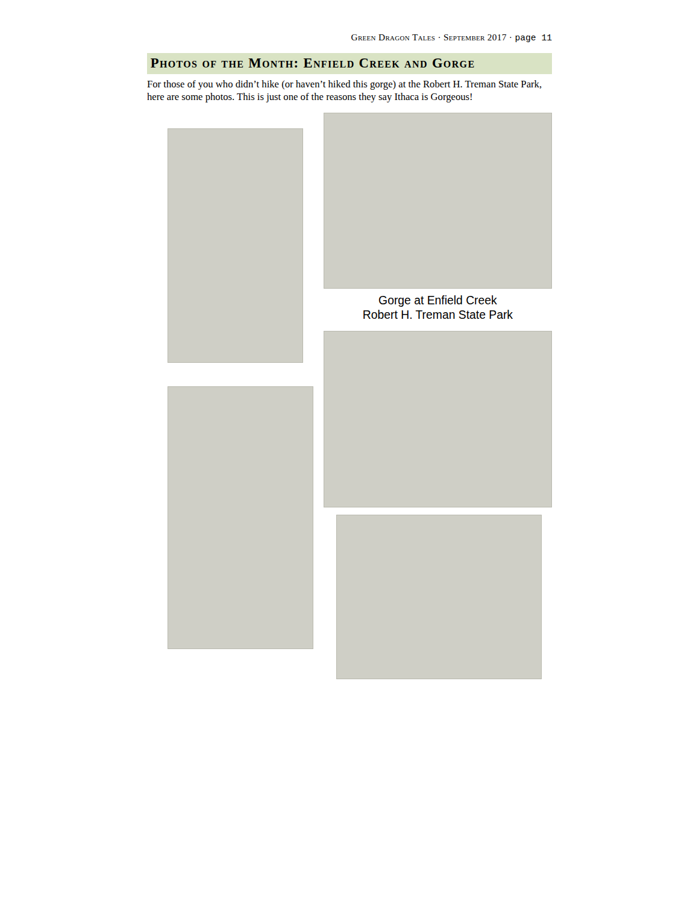Green Dragon Tales · September 2017 · page 11
Photos of the Month: Enfield Creek and Gorge
For those of you who didn’t hike (or haven’t hiked this gorge) at the Robert H. Treman State Park, here are some photos. This is just one of the reasons they say Ithaca is Gorgeous!
Gorge at Enfield Creek
Robert H. Treman State Park